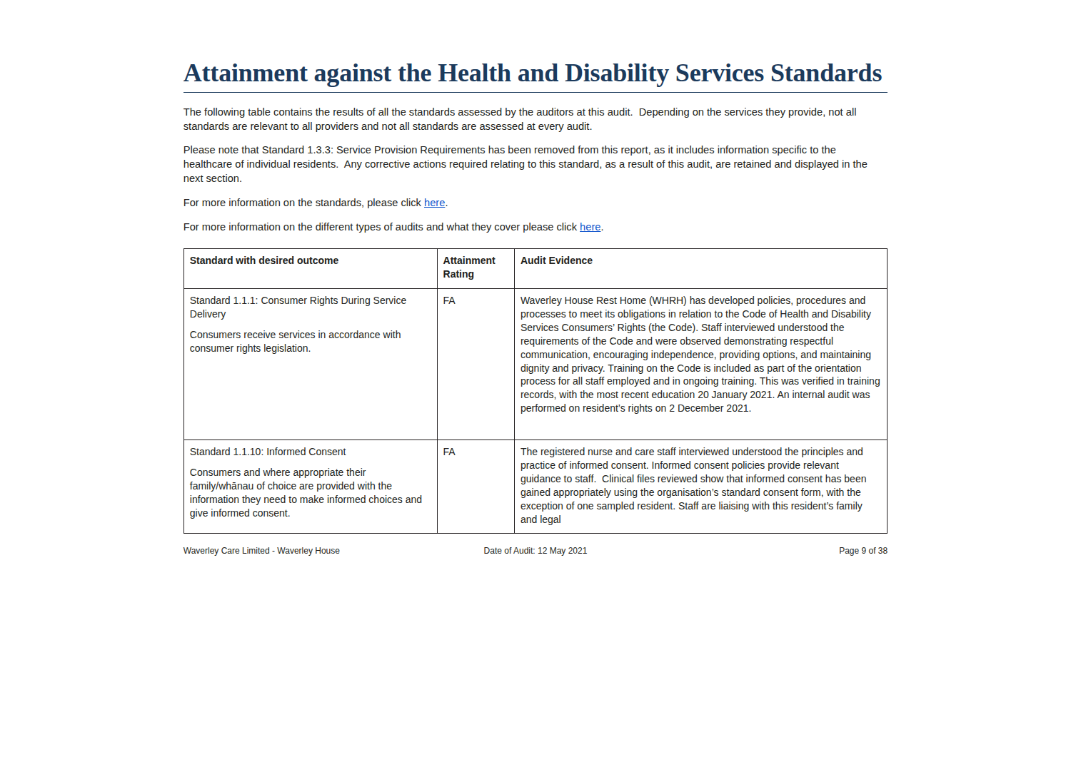Attainment against the Health and Disability Services Standards
The following table contains the results of all the standards assessed by the auditors at this audit. Depending on the services they provide, not all standards are relevant to all providers and not all standards are assessed at every audit.
Please note that Standard 1.3.3: Service Provision Requirements has been removed from this report, as it includes information specific to the healthcare of individual residents. Any corrective actions required relating to this standard, as a result of this audit, are retained and displayed in the next section.
For more information on the standards, please click here.
For more information on the different types of audits and what they cover please click here.
| Standard with desired outcome | Attainment Rating | Audit Evidence |
| --- | --- | --- |
| Standard 1.1.1: Consumer Rights During Service Delivery Consumers receive services in accordance with consumer rights legislation. | FA | Waverley House Rest Home (WHRH) has developed policies, procedures and processes to meet its obligations in relation to the Code of Health and Disability Services Consumers’ Rights (the Code). Staff interviewed understood the requirements of the Code and were observed demonstrating respectful communication, encouraging independence, providing options, and maintaining dignity and privacy. Training on the Code is included as part of the orientation process for all staff employed and in ongoing training. This was verified in training records, with the most recent education 20 January 2021. An internal audit was performed on resident’s rights on 2 December 2021. |
| Standard 1.1.10: Informed Consent Consumers and where appropriate their family/whānau of choice are provided with the information they need to make informed choices and give informed consent. | FA | The registered nurse and care staff interviewed understood the principles and practice of informed consent. Informed consent policies provide relevant guidance to staff. Clinical files reviewed show that informed consent has been gained appropriately using the organisation’s standard consent form, with the exception of one sampled resident. Staff are liaising with this resident’s family and legal |
Waverley Care Limited - Waverley House
Date of Audit: 12 May 2021
Page 9 of 38